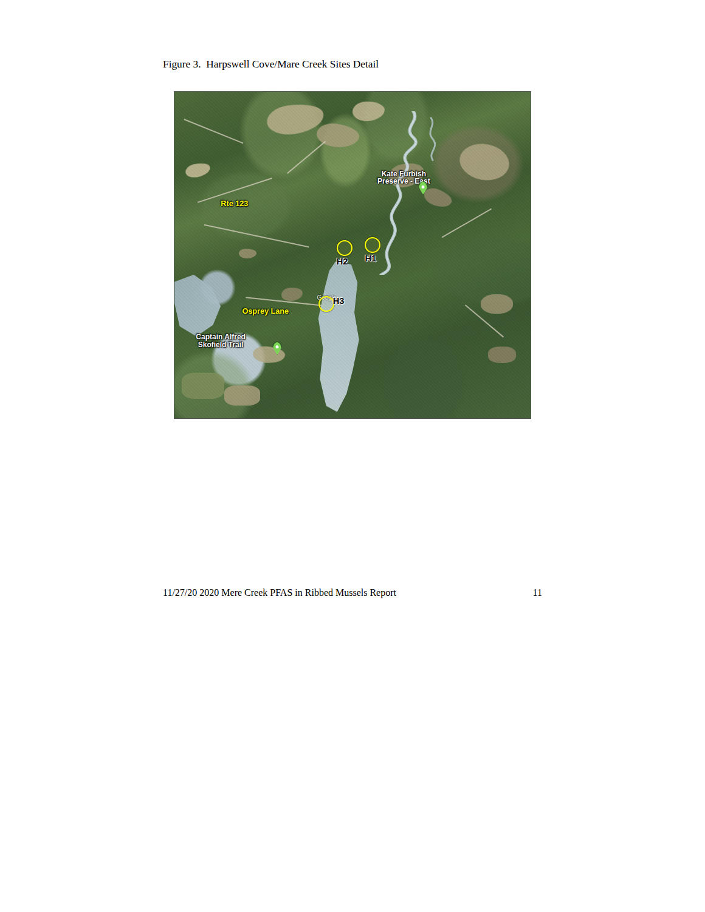Figure 3. Harpswell Cove/Mare Creek Sites Detail
Rte 123
Osprey Lane
Kate Furbish
Preserve - East
Captain Alfred
Skofield Trail
Google
H1
H2
H3
11/27/20 2020 Mere Creek PFAS in Ribbed Mussels Report
11